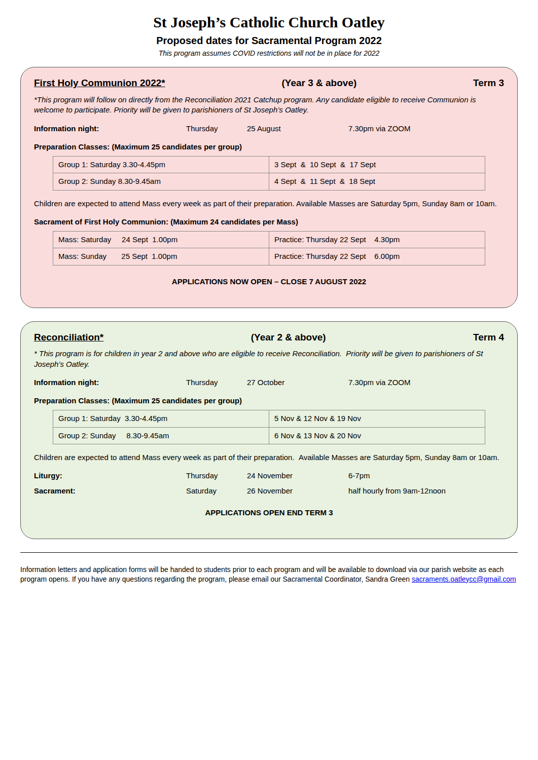St Joseph’s Catholic Church Oatley
Proposed dates for Sacramental Program 2022
This program assumes COVID restrictions will not be in place for 2022
First Holy Communion 2022* (Year 3 & above) Term 3
*This program will follow on directly from the Reconciliation 2021 Catchup program. Any candidate eligible to receive Communion is welcome to participate. Priority will be given to parishioners of St Joseph’s Oatley.
Information night: Thursday 25 August 7.30pm via ZOOM
Preparation Classes: (Maximum 25 candidates per group)
| Group 1: Saturday 3.30-4.45pm | 3 Sept & 10 Sept & 17 Sept |
| Group 2: Sunday 8.30-9.45am | 4 Sept & 11 Sept & 18 Sept |
Children are expected to attend Mass every week as part of their preparation. Available Masses are Saturday 5pm, Sunday 8am or 10am.
Sacrament of First Holy Communion: (Maximum 24 candidates per Mass)
| Mass: Saturday 24 Sept 1.00pm | Practice: Thursday 22 Sept 4.30pm |
| Mass: Sunday 25 Sept 1.00pm | Practice: Thursday 22 Sept 6.00pm |
APPLICATIONS NOW OPEN – CLOSE 7 AUGUST 2022
Reconciliation* (Year 2 & above) Term 4
* This program is for children in year 2 and above who are eligible to receive Reconciliation. Priority will be given to parishioners of St Joseph’s Oatley.
Information night: Thursday 27 October 7.30pm via ZOOM
Preparation Classes: (Maximum 25 candidates per group)
| Group 1: Saturday 3.30-4.45pm | 5 Nov & 12 Nov & 19 Nov |
| Group 2: Sunday 8.30-9.45am | 6 Nov & 13 Nov & 20 Nov |
Children are expected to attend Mass every week as part of their preparation. Available Masses are Saturday 5pm, Sunday 8am or 10am.
Liturgy: Thursday 24 November 6-7pm
Sacrament: Saturday 26 November half hourly from 9am-12noon
APPLICATIONS OPEN END TERM 3
Information letters and application forms will be handed to students prior to each program and will be available to download via our parish website as each program opens. If you have any questions regarding the program, please email our Sacramental Coordinator, Sandra Green sacraments.oatleycc@gmail.com